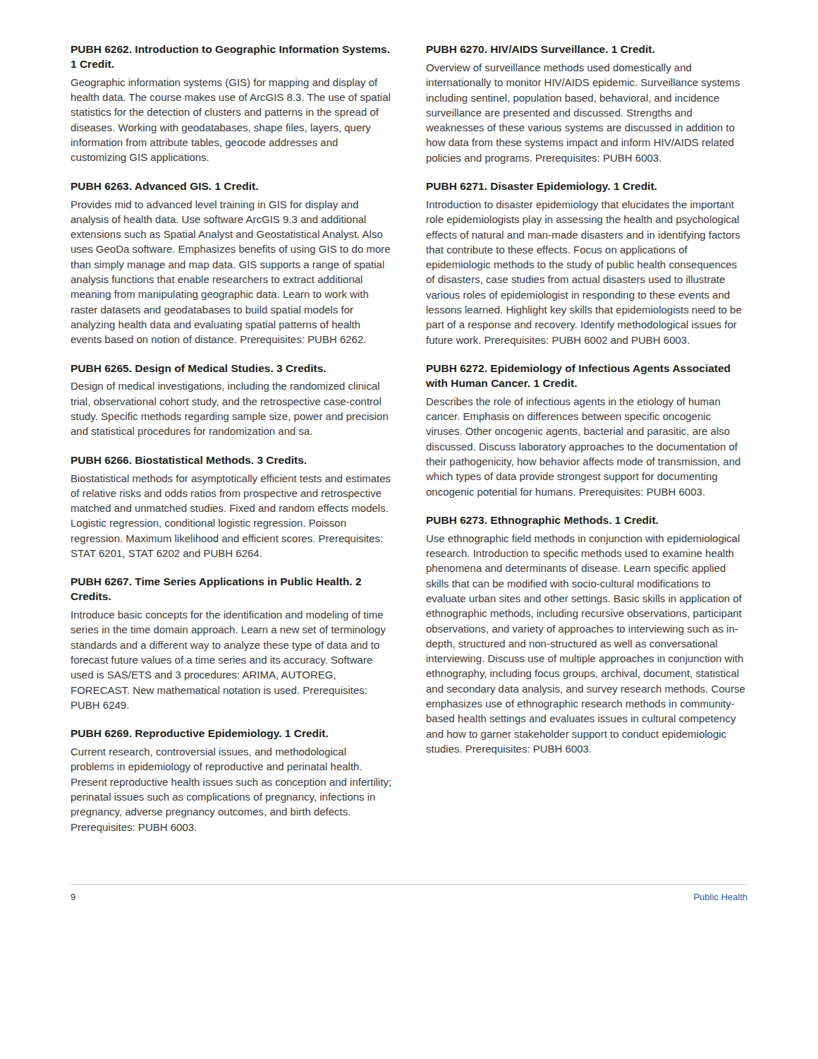PUBH 6262. Introduction to Geographic Information Systems. 1 Credit.
Geographic information systems (GIS) for mapping and display of health data. The course makes use of ArcGIS 8.3. The use of spatial statistics for the detection of clusters and patterns in the spread of diseases. Working with geodatabases, shape files, layers, query information from attribute tables, geocode addresses and customizing GIS applications.
PUBH 6263. Advanced GIS. 1 Credit.
Provides mid to advanced level training in GIS for display and analysis of health data. Use software ArcGIS 9.3 and additional extensions such as Spatial Analyst and Geostatistical Analyst. Also uses GeoDa software. Emphasizes benefits of using GIS to do more than simply manage and map data. GIS supports a range of spatial analysis functions that enable researchers to extract additional meaning from manipulating geographic data. Learn to work with raster datasets and geodatabases to build spatial models for analyzing health data and evaluating spatial patterns of health events based on notion of distance. Prerequisites: PUBH 6262.
PUBH 6265. Design of Medical Studies. 3 Credits.
Design of medical investigations, including the randomized clinical trial, observational cohort study, and the retrospective case-control study. Specific methods regarding sample size, power and precision and statistical procedures for randomization and sa.
PUBH 6266. Biostatistical Methods. 3 Credits.
Biostatistical methods for asymptotically efficient tests and estimates of relative risks and odds ratios from prospective and retrospective matched and unmatched studies. Fixed and random effects models. Logistic regression, conditional logistic regression. Poisson regression. Maximum likelihood and efficient scores. Prerequisites: STAT 6201, STAT 6202 and PUBH 6264.
PUBH 6267. Time Series Applications in Public Health. 2 Credits.
Introduce basic concepts for the identification and modeling of time series in the time domain approach. Learn a new set of terminology standards and a different way to analyze these type of data and to forecast future values of a time series and its accuracy. Software used is SAS/ETS and 3 procedures: ARIMA, AUTOREG, FORECAST. New mathematical notation is used. Prerequisites: PUBH 6249.
PUBH 6269. Reproductive Epidemiology. 1 Credit.
Current research, controversial issues, and methodological problems in epidemiology of reproductive and perinatal health. Present reproductive health issues such as conception and infertility; perinatal issues such as complications of pregnancy, infections in pregnancy, adverse pregnancy outcomes, and birth defects. Prerequisites: PUBH 6003.
PUBH 6270. HIV/AIDS Surveillance. 1 Credit.
Overview of surveillance methods used domestically and internationally to monitor HIV/AIDS epidemic. Surveillance systems including sentinel, population based, behavioral, and incidence surveillance are presented and discussed. Strengths and weaknesses of these various systems are discussed in addition to how data from these systems impact and inform HIV/AIDS related policies and programs. Prerequisites: PUBH 6003.
PUBH 6271. Disaster Epidemiology. 1 Credit.
Introduction to disaster epidemiology that elucidates the important role epidemiologists play in assessing the health and psychological effects of natural and man-made disasters and in identifying factors that contribute to these effects. Focus on applications of epidemiologic methods to the study of public health consequences of disasters, case studies from actual disasters used to illustrate various roles of epidemiologist in responding to these events and lessons learned. Highlight key skills that epidemiologists need to be part of a response and recovery. Identify methodological issues for future work. Prerequisites: PUBH 6002 and PUBH 6003.
PUBH 6272. Epidemiology of Infectious Agents Associated with Human Cancer. 1 Credit.
Describes the role of infectious agents in the etiology of human cancer. Emphasis on differences between specific oncogenic viruses. Other oncogenic agents, bacterial and parasitic, are also discussed. Discuss laboratory approaches to the documentation of their pathogenicity, how behavior affects mode of transmission, and which types of data provide strongest support for documenting oncogenic potential for humans. Prerequisites: PUBH 6003.
PUBH 6273. Ethnographic Methods. 1 Credit.
Use ethnographic field methods in conjunction with epidemiological research. Introduction to specific methods used to examine health phenomena and determinants of disease. Learn specific applied skills that can be modified with socio-cultural modifications to evaluate urban sites and other settings. Basic skills in application of ethnographic methods, including recursive observations, participant observations, and variety of approaches to interviewing such as in-depth, structured and non-structured as well as conversational interviewing. Discuss use of multiple approaches in conjunction with ethnography, including focus groups, archival, document, statistical and secondary data analysis, and survey research methods. Course emphasizes use of ethnographic research methods in community-based health settings and evaluates issues in cultural competency and how to garner stakeholder support to conduct epidemiologic studies. Prerequisites: PUBH 6003.
9
Public Health